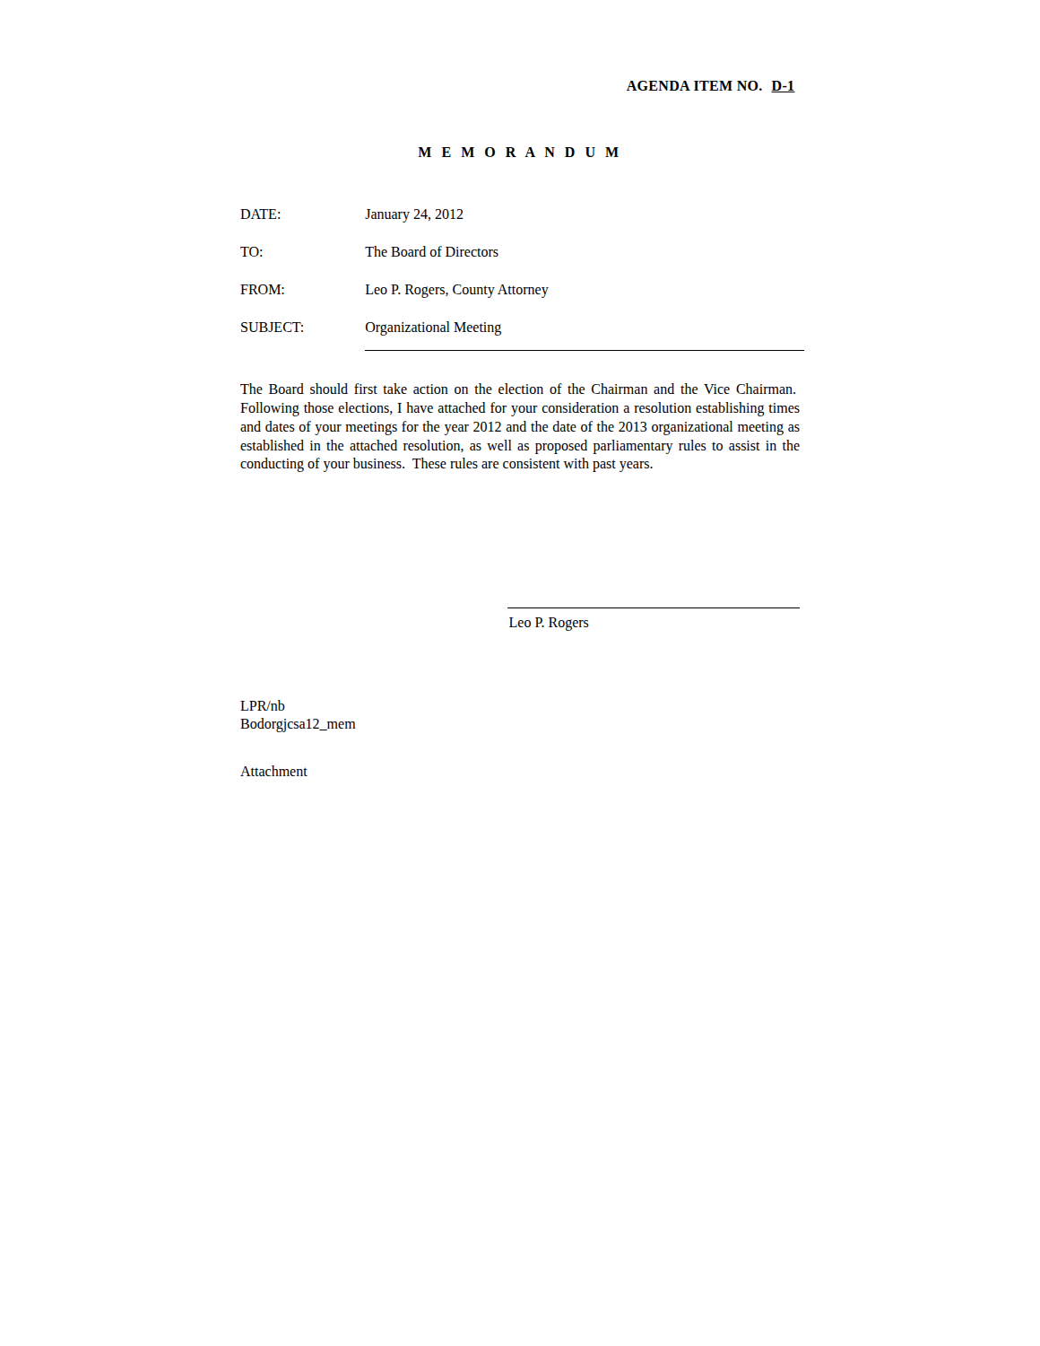AGENDA ITEM NO. D-1
M E M O R A N D U M
| DATE: | January 24, 2012 |
| TO: | The Board of Directors |
| FROM: | Leo P. Rogers, County Attorney |
| SUBJECT: | Organizational Meeting |
The Board should first take action on the election of the Chairman and the Vice Chairman. Following those elections, I have attached for your consideration a resolution establishing times and dates of your meetings for the year 2012 and the date of the 2013 organizational meeting as established in the attached resolution, as well as proposed parliamentary rules to assist in the conducting of your business. These rules are consistent with past years.
Leo P. Rogers
LPR/nb
Bodorgjcsa12_mem
Attachment